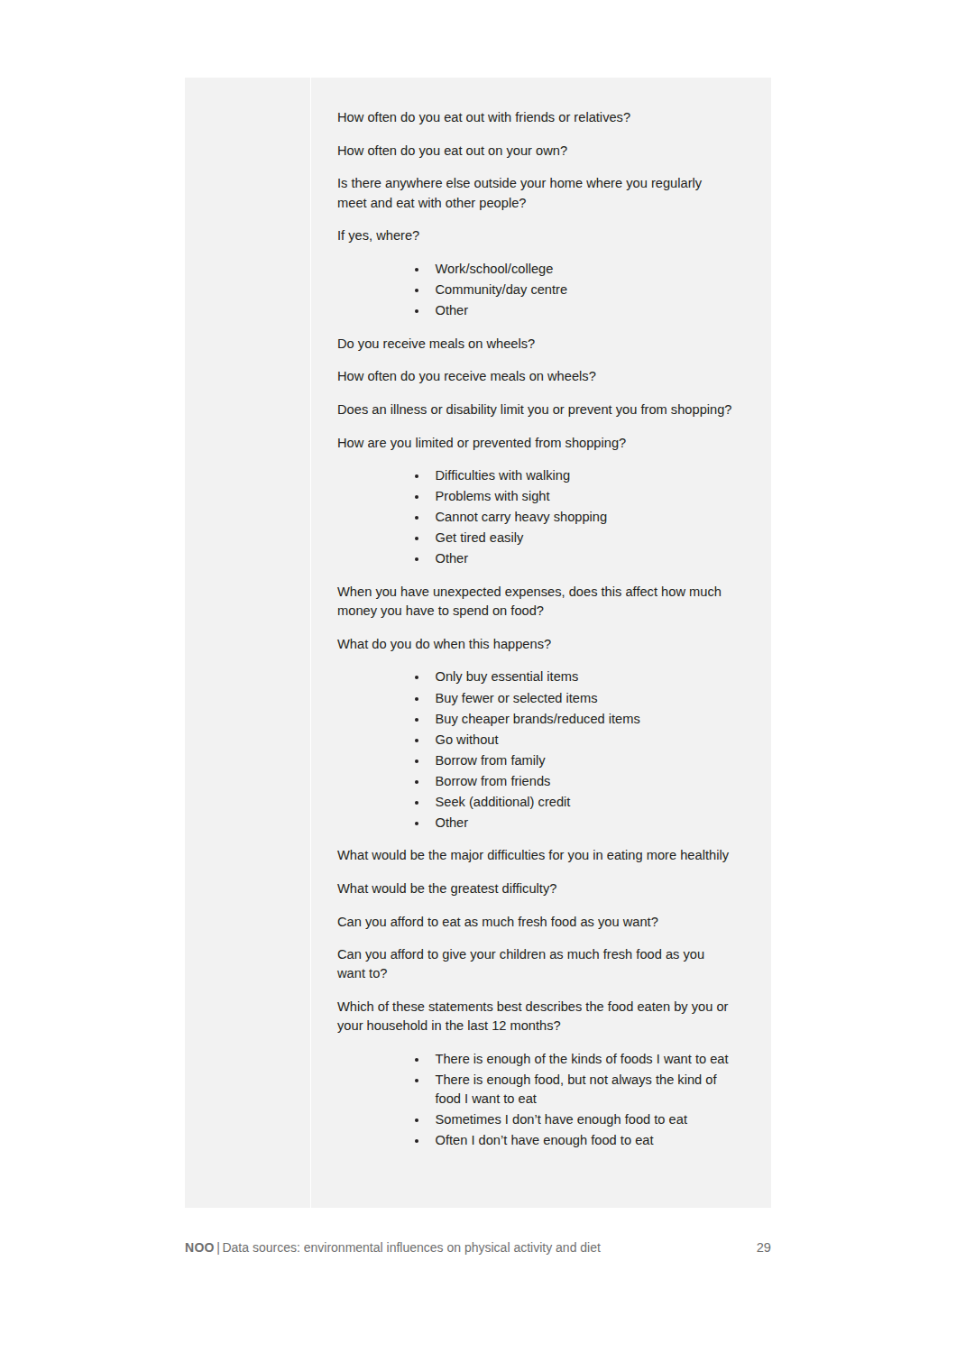How often do you eat out with friends or relatives?
How often do you eat out on your own?
Is there anywhere else outside your home where you regularly meet and eat with other people?
If yes, where?
Work/school/college
Community/day centre
Other
Do you receive meals on wheels?
How often do you receive meals on wheels?
Does an illness or disability limit you or prevent you from shopping?
How are you limited or prevented from shopping?
Difficulties with walking
Problems with sight
Cannot carry heavy shopping
Get tired easily
Other
When you have unexpected expenses, does this affect how much money you have to spend on food?
What do you do when this happens?
Only buy essential items
Buy fewer or selected items
Buy cheaper brands/reduced items
Go without
Borrow from family
Borrow from friends
Seek (additional) credit
Other
What would be the major difficulties for you in eating more healthily
What would be the greatest difficulty?
Can you afford to eat as much fresh food as you want?
Can you afford to give your children as much fresh food as you want to?
Which of these statements best describes the food eaten by you or your household in the last 12 months?
There is enough of the kinds of foods I want to eat
There is enough food, but not always the kind of food I want to eat
Sometimes I don’t have enough food to eat
Often I don’t have enough food to eat
NOO|Data sources: environmental influences on physical activity and diet
29